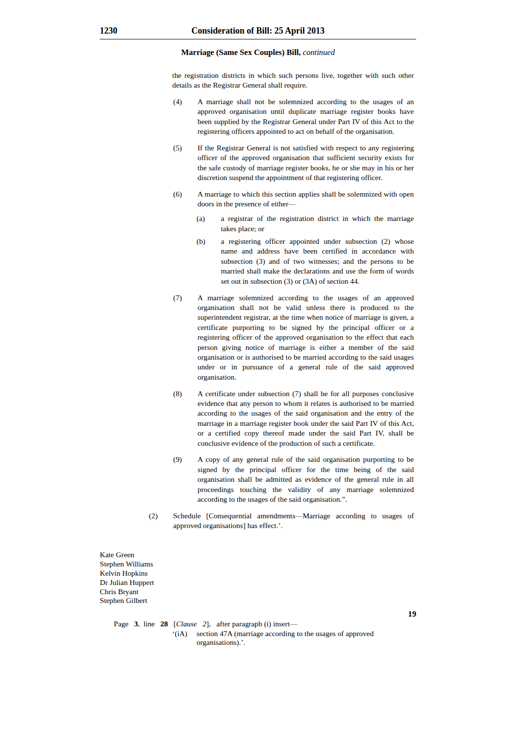1230
Consideration of Bill: 25 April 2013
Marriage (Same Sex Couples) Bill, continued
the registration districts in which such persons live, together with such other details as the Registrar General shall require.
(4)
A marriage shall not be solemnized according to the usages of an approved organisation until duplicate marriage register books have been supplied by the Registrar General under Part IV of this Act to the registering officers appointed to act on behalf of the organisation.
(5)
If the Registrar General is not satisfied with respect to any registering officer of the approved organisation that sufficient security exists for the safe custody of marriage register books, he or she may in his or her discretion suspend the appointment of that registering officer.
(6)
A marriage to which this section applies shall be solemnized with open doors in the presence of either—
(a)
a registrar of the registration district in which the marriage takes place; or
(b)
a registering officer appointed under subsection (2) whose name and address have been certified in accordance with subsection (3) and of two witnesses; and the persons to be married shall make the declarations and use the form of words set out in subsection (3) or (3A) of section 44.
(7)
A marriage solemnized according to the usages of an approved organisation shall not be valid unless there is produced to the superintendent registrar, at the time when notice of marriage is given, a certificate purporting to be signed by the principal officer or a registering officer of the approved organisation to the effect that each person giving notice of marriage is either a member of the said organisation or is authorised to be married according to the said usages under or in pursuance of a general rule of the said approved organisation.
(8)
A certificate under subsection (7) shall be for all purposes conclusive evidence that any person to whom it relates is authorised to be married according to the usages of the said organisation and the entry of the marriage in a marriage register book under the said Part IV of this Act, or a certified copy thereof made under the said Part IV, shall be conclusive evidence of the production of such a certificate.
(9)
A copy of any general rule of the said organisation purporting to be signed by the principal officer for the time being of the said organisation shall be admitted as evidence of the general rule in all proceedings touching the validity of any marriage solemnized according to the usages of the said organisation.”.
(2)
Schedule [Consequential amendments—Marriage according to usages of approved organisations] has effect.’.
Kate Green
Stephen Williams
Kelvin Hopkins
Dr Julian Huppert
Chris Bryant
Stephen Gilbert
19
Page 3, line 28 [Clause 2], after paragraph (i) insert—
‘(iA)
section 47A (marriage according to the usages of approved organisations).’.